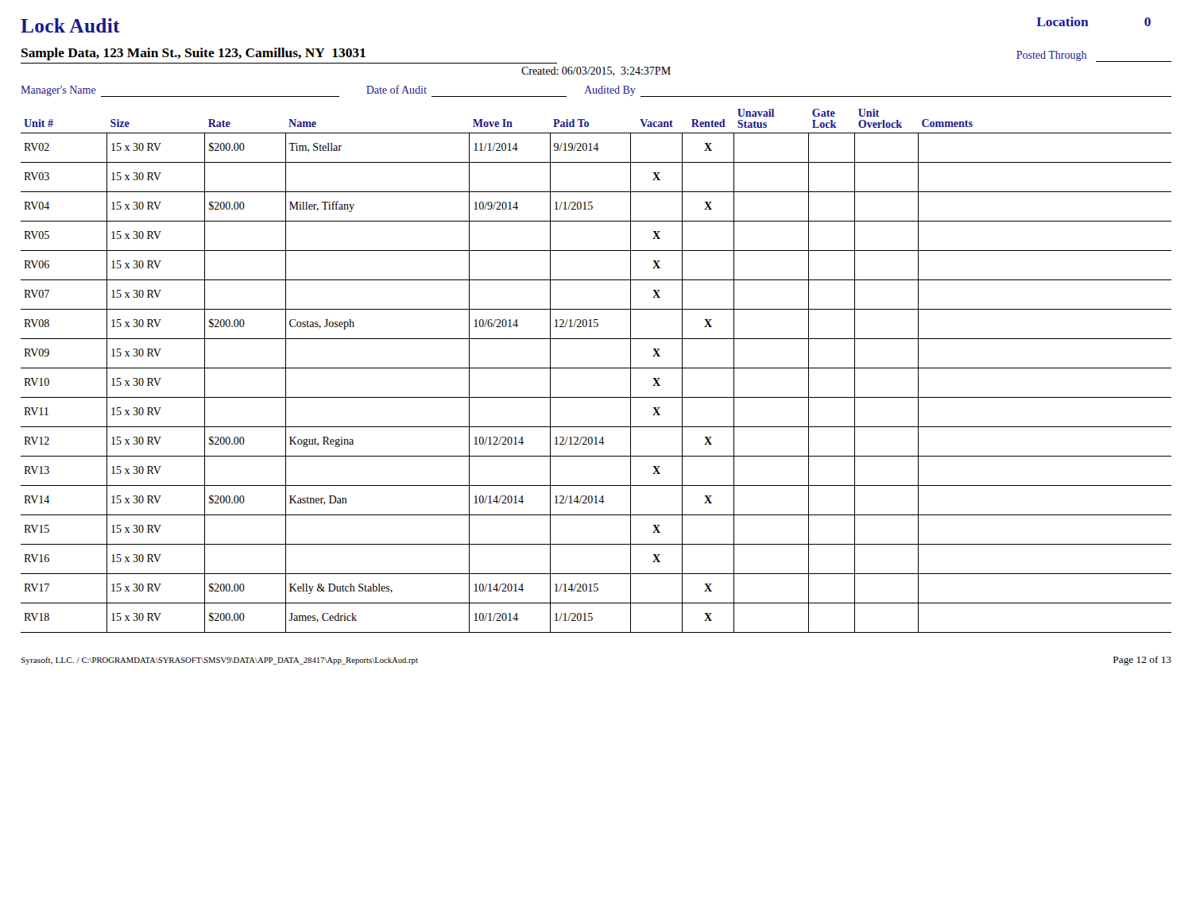Lock Audit
Location 0
Sample Data, 123 Main St., Suite 123, Camillus, NY 13031
Posted Through
Created: 06/03/2015, 3:24:37PM
Manager's Name
Date of Audit
Audited By
| Unit # | Size | Rate | Name | Move In | Paid To | Vacant | Rented | Unavail Status | Gate Lock | Unit Overlock | Comments |
| --- | --- | --- | --- | --- | --- | --- | --- | --- | --- | --- | --- |
| RV02 | 15 x 30 RV | $200.00 | Tim, Stellar | 11/1/2014 | 9/19/2014 | | X | | | | |
| RV03 | 15 x 30 RV | | | | | X | | | | | |
| RV04 | 15 x 30 RV | $200.00 | Miller, Tiffany | 10/9/2014 | 1/1/2015 | | X | | | | |
| RV05 | 15 x 30 RV | | | | | X | | | | | |
| RV06 | 15 x 30 RV | | | | | X | | | | | |
| RV07 | 15 x 30 RV | | | | | X | | | | | |
| RV08 | 15 x 30 RV | $200.00 | Costas, Joseph | 10/6/2014 | 12/1/2015 | | X | | | | |
| RV09 | 15 x 30 RV | | | | | X | | | | | |
| RV10 | 15 x 30 RV | | | | | X | | | | | |
| RV11 | 15 x 30 RV | | | | | X | | | | | |
| RV12 | 15 x 30 RV | $200.00 | Kogut, Regina | 10/12/2014 | 12/12/2014 | | X | | | | |
| RV13 | 15 x 30 RV | | | | | X | | | | | |
| RV14 | 15 x 30 RV | $200.00 | Kastner, Dan | 10/14/2014 | 12/14/2014 | | X | | | | |
| RV15 | 15 x 30 RV | | | | | X | | | | | |
| RV16 | 15 x 30 RV | | | | | X | | | | | |
| RV17 | 15 x 30 RV | $200.00 | Kelly & Dutch Stables, | 10/14/2014 | 1/14/2015 | | X | | | | |
| RV18 | 15 x 30 RV | $200.00 | James, Cedrick | 10/1/2014 | 1/1/2015 | | X | | | | |
Syrasoft, LLC. / C:\PROGRAMDATA\SYRASOFT\SMSV9\DATA\APP_DATA_28417\App_Reports\LockAud.rpt
Page 12 of 13